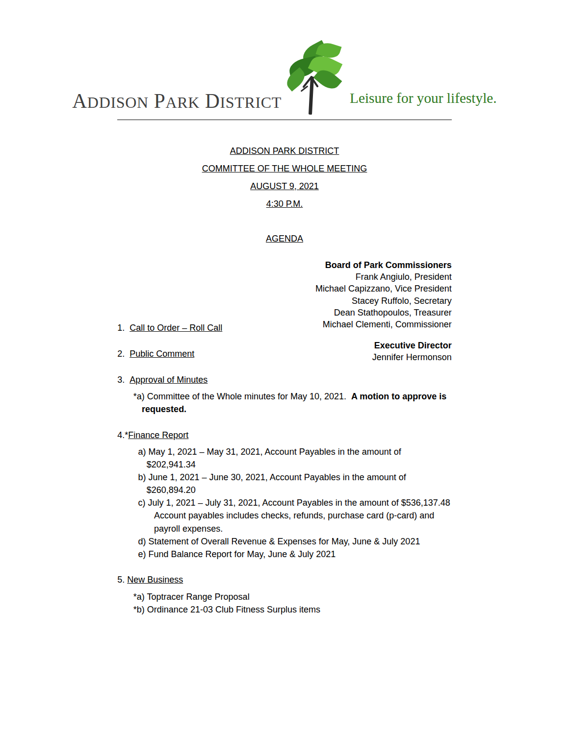ADDISON PARK DISTRICT Leisure for your lifestyle.
ADDISON PARK DISTRICT
COMMITTEE OF THE WHOLE MEETING
AUGUST 9, 2021
4:30 P.M.
AGENDA
Board of Park Commissioners
Frank Angiulo, President
Michael Capizzano, Vice President
Stacey Ruffolo, Secretary
Dean Stathopoulos, Treasurer
Michael Clementi, Commissioner
Executive Director
Jennifer Hermonson
1. Call to Order – Roll Call
2. Public Comment
3. Approval of Minutes
*a) Committee of the Whole minutes for May 10, 2021. A motion to approve is requested.
4.*Finance Report
a) May 1, 2021 – May 31, 2021, Account Payables in the amount of $202,941.34
b) June 1, 2021 – June 30, 2021, Account Payables in the amount of $260,894.20
c) July 1, 2021 – July 31, 2021, Account Payables in the amount of $536,137.48
Account payables includes checks, refunds, purchase card (p-card) and payroll expenses.
d) Statement of Overall Revenue & Expenses for May, June & July 2021
e) Fund Balance Report for May, June & July 2021
5. New Business
*a) Toptracer Range Proposal
*b) Ordinance 21-03 Club Fitness Surplus items